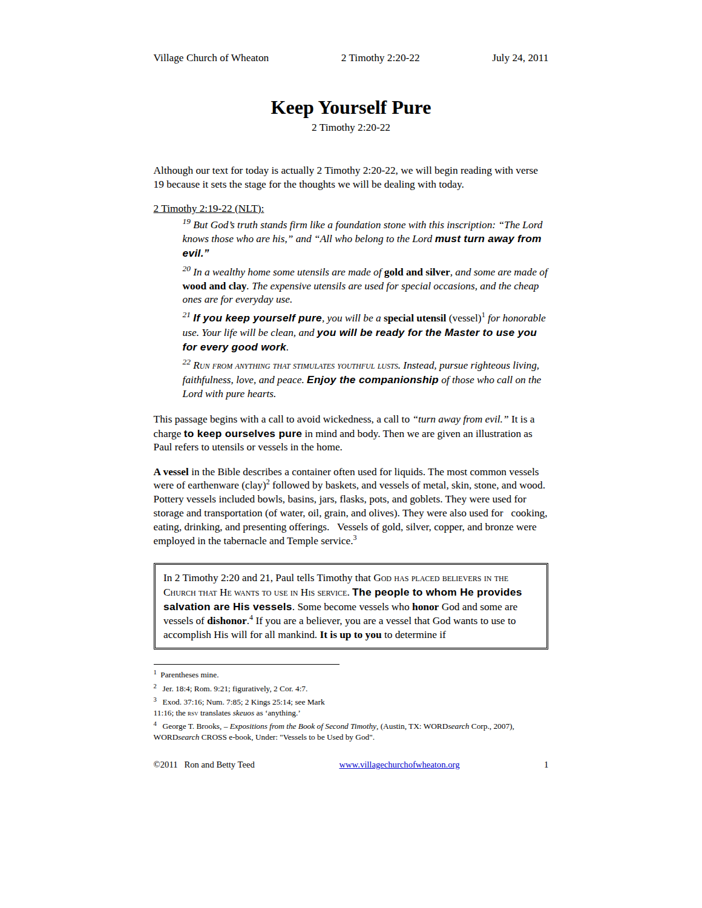Village Church of Wheaton 2 Timothy 2:20-22 July 24, 2011
Keep Yourself Pure
2 Timothy 2:20-22
Although our text for today is actually 2 Timothy 2:20-22, we will begin reading with verse 19 because it sets the stage for the thoughts we will be dealing with today.
2 Timothy 2:19-22 (NLT):
19 But God’s truth stands firm like a foundation stone with this inscription: “The Lord knows those who are his,” and “All who belong to the Lord must turn away from evil.”
20 In a wealthy home some utensils are made of gold and silver, and some are made of wood and clay. The expensive utensils are used for special occasions, and the cheap ones are for everyday use.
21 If you keep yourself pure, you will be a special utensil (vessel)1 for honorable use. Your life will be clean, and you will be ready for the Master to use you for every good work.
22 Run from anything that stimulates youthful lusts. Instead, pursue righteous living, faithfulness, love, and peace. Enjoy the companionship of those who call on the Lord with pure hearts.
This passage begins with a call to avoid wickedness, a call to “turn away from evil.” It is a charge to keep ourselves pure in mind and body. Then we are given an illustration as Paul refers to utensils or vessels in the home.
A vessel in the Bible describes a container often used for liquids. The most common vessels were of earthenware (clay)2 followed by baskets, and vessels of metal, skin, stone, and wood. Pottery vessels included bowls, basins, jars, flasks, pots, and goblets. They were used for storage and transportation (of water, oil, grain, and olives). They were also used for cooking, eating, drinking, and presenting offerings. Vessels of gold, silver, copper, and bronze were employed in the tabernacle and Temple service.3
In 2 Timothy 2:20 and 21, Paul tells Timothy that God has placed believers in the Church that He wants to use in His service. The people to whom He provides salvation are His vessels. Some become vessels who honor God and some are vessels of dishonor.4 If you are a believer, you are a vessel that God wants to use to accomplish His will for all mankind. It is up to you to determine if
1 Parentheses mine.
2 Jer. 18:4; Rom. 9:21; figuratively, 2 Cor. 4:7.
3 Exod. 37:16; Num. 7:85; 2 Kings 25:14; see Mark 11:16; the rsv translates skeuos as ‘anything.’
4 George T. Brooks, – Expositions from the Book of Second Timothy, (Austin, TX: WORDsearch Corp., 2007), WORDsearch CROSS e-book, Under: "Vessels to be Used by God".
©2011 Ron and Betty Teed www.villagechurchofwheaton.org 1